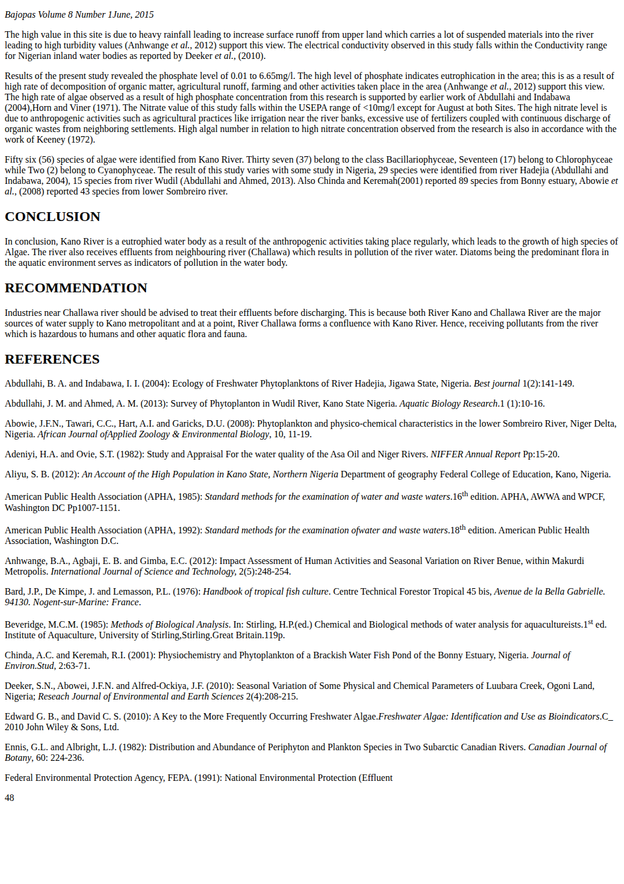Bajopas Volume 8 Number 1June, 2015
The high value in this site is due to heavy rainfall leading to increase surface runoff from upper land which carries a lot of suspended materials into the river leading to high turbidity values (Anhwange et al., 2012) support this view. The electrical conductivity observed in this study falls within the Conductivity range for Nigerian inland water bodies as reported by Deeker et al., (2010).
Results of the present study revealed the phosphate level of 0.01 to 6.65mg/l. The high level of phosphate indicates eutrophication in the area; this is as a result of high rate of decomposition of organic matter, agricultural runoff, farming and other activities taken place in the area (Anhwange et al., 2012) support this view. The high rate of algae observed as a result of high phosphate concentration from this research is supported by earlier work of Abdullahi and Indabawa (2004),Horn and Viner (1971). The Nitrate value of this study falls within the USEPA range of <10mg/l except for August at both Sites. The high nitrate level is due to anthropogenic activities such as agricultural practices like irrigation near the river banks, excessive use of fertilizers coupled with continuous discharge of organic wastes from neighboring settlements. High algal number in relation to high nitrate concentration observed from the research is also in accordance with the work of Keeney (1972).
Fifty six (56) species of algae were identified from Kano River. Thirty seven (37) belong to the class Bacillariophyceae, Seventeen (17) belong to Chlorophyceae while Two (2) belong to Cyanophyceae. The result of this study varies with some study in Nigeria, 29 species were identified from river Hadejia (Abdullahi and Indabawa, 2004), 15 species from river Wudil (Abdullahi and Ahmed, 2013). Also Chinda and Keremah(2001) reported 89 species from Bonny estuary, Abowie et al., (2008) reported 43 species from lower Sombreiro river.
CONCLUSION
In conclusion, Kano River is a eutrophied water body as a result of the anthropogenic activities taking place regularly, which leads to the growth of high species of Algae. The river also receives effluents from neighbouring river (Challawa) which results in pollution of the river water. Diatoms being the predominant flora in the aquatic environment serves as indicators of pollution in the water body.
RECOMMENDATION
Industries near Challawa river should be advised to treat their effluents before discharging. This is because both River Kano and Challawa River are the major sources of water supply to Kano metropolitant and at a point, River Challawa forms a confluence with Kano River. Hence, receiving pollutants from the river which is hazardous to humans and other aquatic flora and fauna.
REFERENCES
Abdullahi, B. A. and Indabawa, I. I. (2004): Ecology of Freshwater Phytoplanktons of River Hadejia, Jigawa State, Nigeria. Best journal 1(2):141-149.
Abdullahi, J. M. and Ahmed, A. M. (2013): Survey of Phytoplanton in Wudil River, Kano State Nigeria. Aquatic Biology Research.1 (1):10-16.
Abowie, J.F.N., Tawari, C.C., Hart, A.I. and Garicks, D.U. (2008): Phytoplankton and physico-chemical characteristics in the lower Sombreiro River, Niger Delta, Nigeria. African Journal ofApplied Zoology & Environmental Biology, 10, 11-19.
Adeniyi, H.A. and Ovie, S.T. (1982): Study and Appraisal For the water quality of the Asa Oil and Niger Rivers. NIFFER Annual Report Pp:15-20.
Aliyu, S. B. (2012): An Account of the High Population in Kano State, Northern Nigeria Department of geography Federal College of Education, Kano, Nigeria.
American Public Health Association (APHA, 1985): Standard methods for the examination of water and waste waters.16th edition. APHA, AWWA and WPCF, Washington DC Pp1007-1151.
American Public Health Association (APHA, 1992): Standard methods for the examination ofwater and waste waters.18th edition. American Public Health Association, Washington D.C.
Anhwange, B.A., Agbaji, E. B. and Gimba, E.C. (2012): Impact Assessment of Human Activities and Seasonal Variation on River Benue, within Makurdi Metropolis. International Journal of Science and Technology, 2(5):248-254.
Bard, J.P., De Kimpe, J. and Lemasson, P.L. (1976): Handbook of tropical fish culture. Centre Technical Forestor Tropical 45 bis, Avenue de la Bella Gabrielle. 94130. Nogent-sur-Marine: France.
Beveridge, M.C.M. (1985): Methods of Biological Analysis. In: Stirling, H.P.(ed.) Chemical and Biological methods of water analysis for aquacultureists.1st ed. Institute of Aquaculture, University of Stirling,Stirling.Great Britain.119p.
Chinda, A.C. and Keremah, R.I. (2001): Physiochemistry and Phytoplankton of a Brackish Water Fish Pond of the Bonny Estuary, Nigeria. Journal of Environ.Stud, 2:63-71.
Deeker, S.N., Abowei, J.F.N. and Alfred-Ockiya, J.F. (2010): Seasonal Variation of Some Physical and Chemical Parameters of Luubara Creek, Ogoni Land, Nigeria; Reseach Journal of Environmental and Earth Sciences 2(4):208-215.
Edward G. B., and David C. S. (2010): A Key to the More Frequently Occurring Freshwater Algae.Freshwater Algae: Identification and Use as Bioindicators.C_ 2010 John Wiley & Sons, Ltd.
Ennis, G.L. and Albright, L.J. (1982): Distribution and Abundance of Periphyton and Plankton Species in Two Subarctic Canadian Rivers. Canadian Journal of Botany, 60: 224-236.
Federal Environmental Protection Agency, FEPA. (1991): National Environmental Protection (Effluent
48